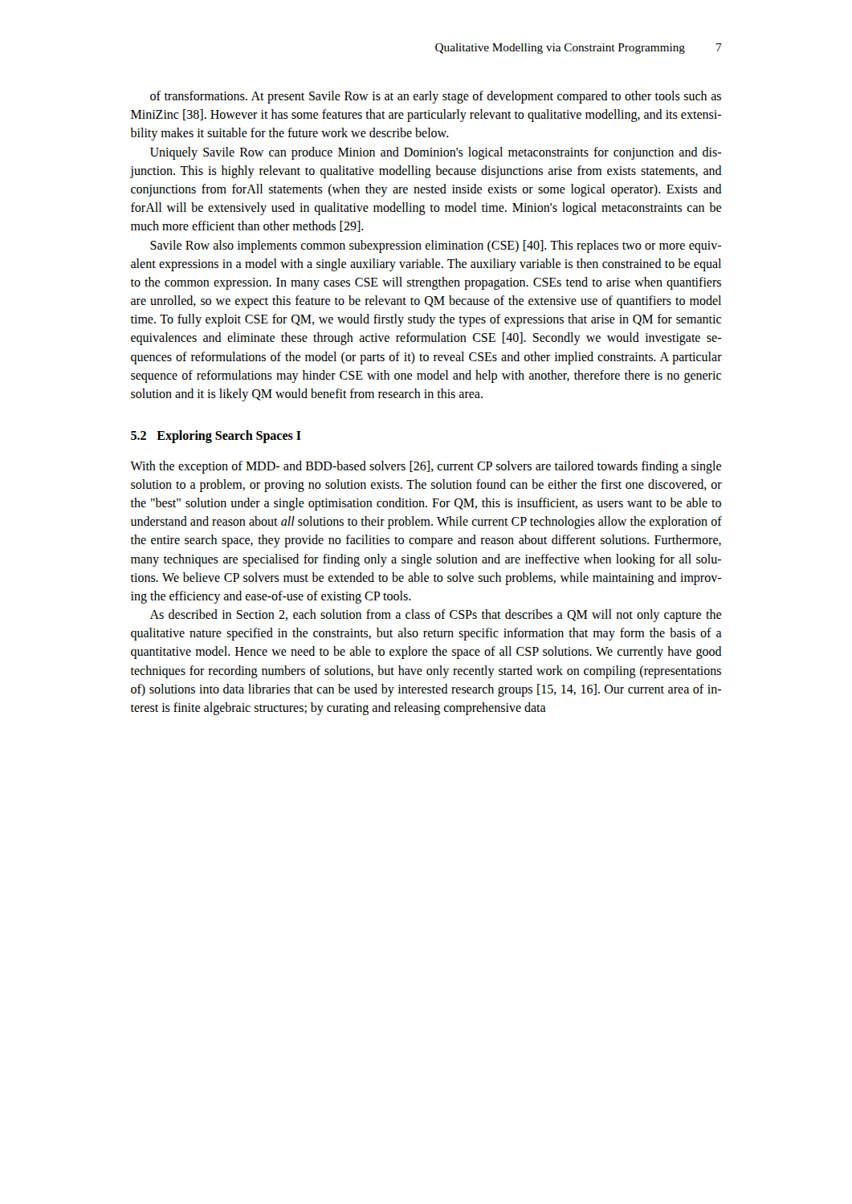Qualitative Modelling via Constraint Programming 7
of transformations. At present Savile Row is at an early stage of development compared to other tools such as MiniZinc [38]. However it has some features that are particularly relevant to qualitative modelling, and its extensibility makes it suitable for the future work we describe below.
Uniquely Savile Row can produce Minion and Dominion's logical metaconstraints for conjunction and disjunction. This is highly relevant to qualitative modelling because disjunctions arise from exists statements, and conjunctions from forAll statements (when they are nested inside exists or some logical operator). Exists and forAll will be extensively used in qualitative modelling to model time. Minion's logical metaconstraints can be much more efficient than other methods [29].
Savile Row also implements common subexpression elimination (CSE) [40]. This replaces two or more equivalent expressions in a model with a single auxiliary variable. The auxiliary variable is then constrained to be equal to the common expression. In many cases CSE will strengthen propagation. CSEs tend to arise when quantifiers are unrolled, so we expect this feature to be relevant to QM because of the extensive use of quantifiers to model time. To fully exploit CSE for QM, we would firstly study the types of expressions that arise in QM for semantic equivalences and eliminate these through active reformulation CSE [40]. Secondly we would investigate sequences of reformulations of the model (or parts of it) to reveal CSEs and other implied constraints. A particular sequence of reformulations may hinder CSE with one model and help with another, therefore there is no generic solution and it is likely QM would benefit from research in this area.
5.2 Exploring Search Spaces I
With the exception of MDD- and BDD-based solvers [26], current CP solvers are tailored towards finding a single solution to a problem, or proving no solution exists. The solution found can be either the first one discovered, or the "best" solution under a single optimisation condition. For QM, this is insufficient, as users want to be able to understand and reason about all solutions to their problem. While current CP technologies allow the exploration of the entire search space, they provide no facilities to compare and reason about different solutions. Furthermore, many techniques are specialised for finding only a single solution and are ineffective when looking for all solutions. We believe CP solvers must be extended to be able to solve such problems, while maintaining and improving the efficiency and ease-of-use of existing CP tools.
As described in Section 2, each solution from a class of CSPs that describes a QM will not only capture the qualitative nature specified in the constraints, but also return specific information that may form the basis of a quantitative model. Hence we need to be able to explore the space of all CSP solutions. We currently have good techniques for recording numbers of solutions, but have only recently started work on compiling (representations of) solutions into data libraries that can be used by interested research groups [15, 14, 16]. Our current area of interest is finite algebraic structures; by curating and releasing comprehensive data